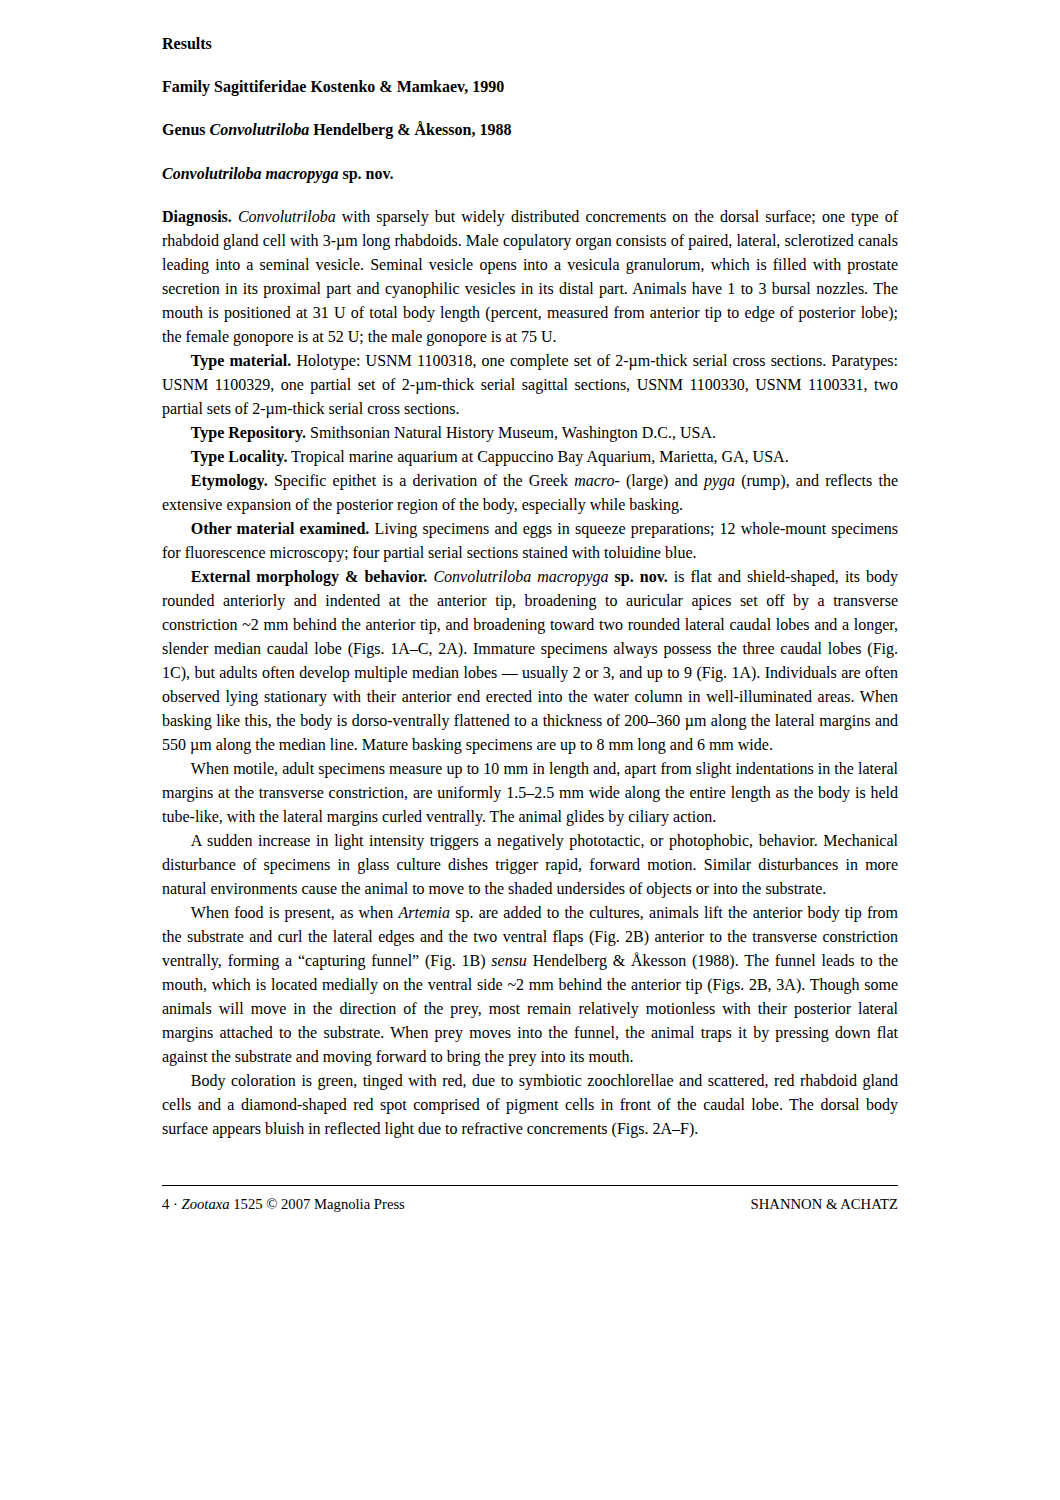Results
Family Sagittiferidae Kostenko & Mamkaev, 1990
Genus Convolutriloba Hendelberg & Åkesson, 1988
Convolutriloba macropyga sp. nov.
Diagnosis. Convolutriloba with sparsely but widely distributed concrements on the dorsal surface; one type of rhabdoid gland cell with 3-µm long rhabdoids. Male copulatory organ consists of paired, lateral, sclerotized canals leading into a seminal vesicle. Seminal vesicle opens into a vesicula granulorum, which is filled with prostate secretion in its proximal part and cyanophilic vesicles in its distal part. Animals have 1 to 3 bursal nozzles. The mouth is positioned at 31 U of total body length (percent, measured from anterior tip to edge of posterior lobe); the female gonopore is at 52 U; the male gonopore is at 75 U.
Type material. Holotype: USNM 1100318, one complete set of 2-µm-thick serial cross sections. Paratypes: USNM 1100329, one partial set of 2-µm-thick serial sagittal sections, USNM 1100330, USNM 1100331, two partial sets of 2-µm-thick serial cross sections.
Type Repository. Smithsonian Natural History Museum, Washington D.C., USA.
Type Locality. Tropical marine aquarium at Cappuccino Bay Aquarium, Marietta, GA, USA.
Etymology. Specific epithet is a derivation of the Greek macro- (large) and pyga (rump), and reflects the extensive expansion of the posterior region of the body, especially while basking.
Other material examined. Living specimens and eggs in squeeze preparations; 12 whole-mount specimens for fluorescence microscopy; four partial serial sections stained with toluidine blue.
External morphology & behavior. Convolutriloba macropyga sp. nov. is flat and shield-shaped, its body rounded anteriorly and indented at the anterior tip, broadening to auricular apices set off by a transverse constriction ~2 mm behind the anterior tip, and broadening toward two rounded lateral caudal lobes and a longer, slender median caudal lobe (Figs. 1A–C, 2A). Immature specimens always possess the three caudal lobes (Fig. 1C), but adults often develop multiple median lobes — usually 2 or 3, and up to 9 (Fig. 1A). Individuals are often observed lying stationary with their anterior end erected into the water column in well-illuminated areas. When basking like this, the body is dorso-ventrally flattened to a thickness of 200–360 µm along the lateral margins and 550 µm along the median line. Mature basking specimens are up to 8 mm long and 6 mm wide.
When motile, adult specimens measure up to 10 mm in length and, apart from slight indentations in the lateral margins at the transverse constriction, are uniformly 1.5–2.5 mm wide along the entire length as the body is held tube-like, with the lateral margins curled ventrally. The animal glides by ciliary action.
A sudden increase in light intensity triggers a negatively phototactic, or photophobic, behavior. Mechanical disturbance of specimens in glass culture dishes trigger rapid, forward motion. Similar disturbances in more natural environments cause the animal to move to the shaded undersides of objects or into the substrate.
When food is present, as when Artemia sp. are added to the cultures, animals lift the anterior body tip from the substrate and curl the lateral edges and the two ventral flaps (Fig. 2B) anterior to the transverse constriction ventrally, forming a “capturing funnel” (Fig. 1B) sensu Hendelberg & Åkesson (1988). The funnel leads to the mouth, which is located medially on the ventral side ~2 mm behind the anterior tip (Figs. 2B, 3A). Though some animals will move in the direction of the prey, most remain relatively motionless with their posterior lateral margins attached to the substrate. When prey moves into the funnel, the animal traps it by pressing down flat against the substrate and moving forward to bring the prey into its mouth.
Body coloration is green, tinged with red, due to symbiotic zoochlorellae and scattered, red rhabdoid gland cells and a diamond-shaped red spot comprised of pigment cells in front of the caudal lobe. The dorsal body surface appears bluish in reflected light due to refractive concrements (Figs. 2A–F).
4 · Zootaxa 1525 © 2007 Magnolia Press
SHANNON & ACHATZ